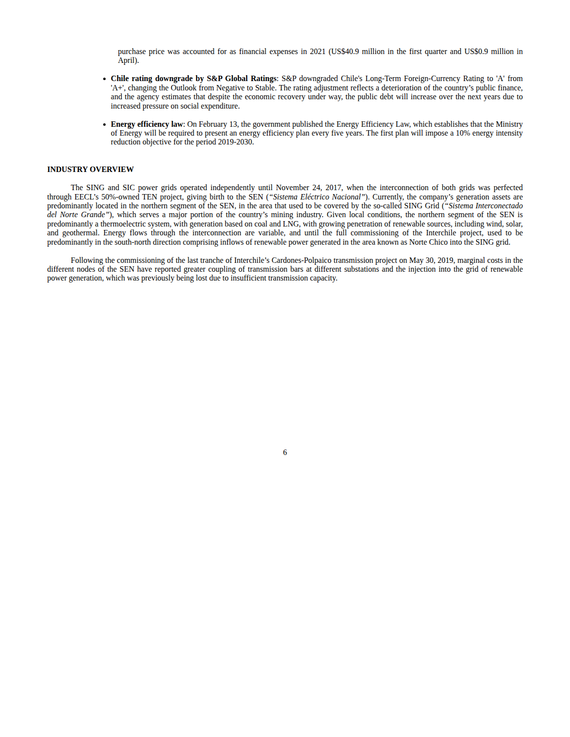purchase price was accounted for as financial expenses in 2021 (US$40.9 million in the first quarter and US$0.9 million in April).
Chile rating downgrade by S&P Global Ratings: S&P downgraded Chile's Long-Term Foreign-Currency Rating to 'A' from 'A+', changing the Outlook from Negative to Stable. The rating adjustment reflects a deterioration of the country’s public finance, and the agency estimates that despite the economic recovery under way, the public debt will increase over the next years due to increased pressure on social expenditure.
Energy efficiency law: On February 13, the government published the Energy Efficiency Law, which establishes that the Ministry of Energy will be required to present an energy efficiency plan every five years. The first plan will impose a 10% energy intensity reduction objective for the period 2019-2030.
INDUSTRY OVERVIEW
The SING and SIC power grids operated independently until November 24, 2017, when the interconnection of both grids was perfected through EECL’s 50%-owned TEN project, giving birth to the SEN (“Sistema Eléctrico Nacional”). Currently, the company’s generation assets are predominantly located in the northern segment of the SEN, in the area that used to be covered by the so-called SING Grid (“Sistema Interconectado del Norte Grande”), which serves a major portion of the country’s mining industry. Given local conditions, the northern segment of the SEN is predominantly a thermoelectric system, with generation based on coal and LNG, with growing penetration of renewable sources, including wind, solar, and geothermal. Energy flows through the interconnection are variable, and until the full commissioning of the Interchile project, used to be predominantly in the south-north direction comprising inflows of renewable power generated in the area known as Norte Chico into the SING grid.
Following the commissioning of the last tranche of Interchile’s Cardones-Polpaico transmission project on May 30, 2019, marginal costs in the different nodes of the SEN have reported greater coupling of transmission bars at different substations and the injection into the grid of renewable power generation, which was previously being lost due to insufficient transmission capacity.
6